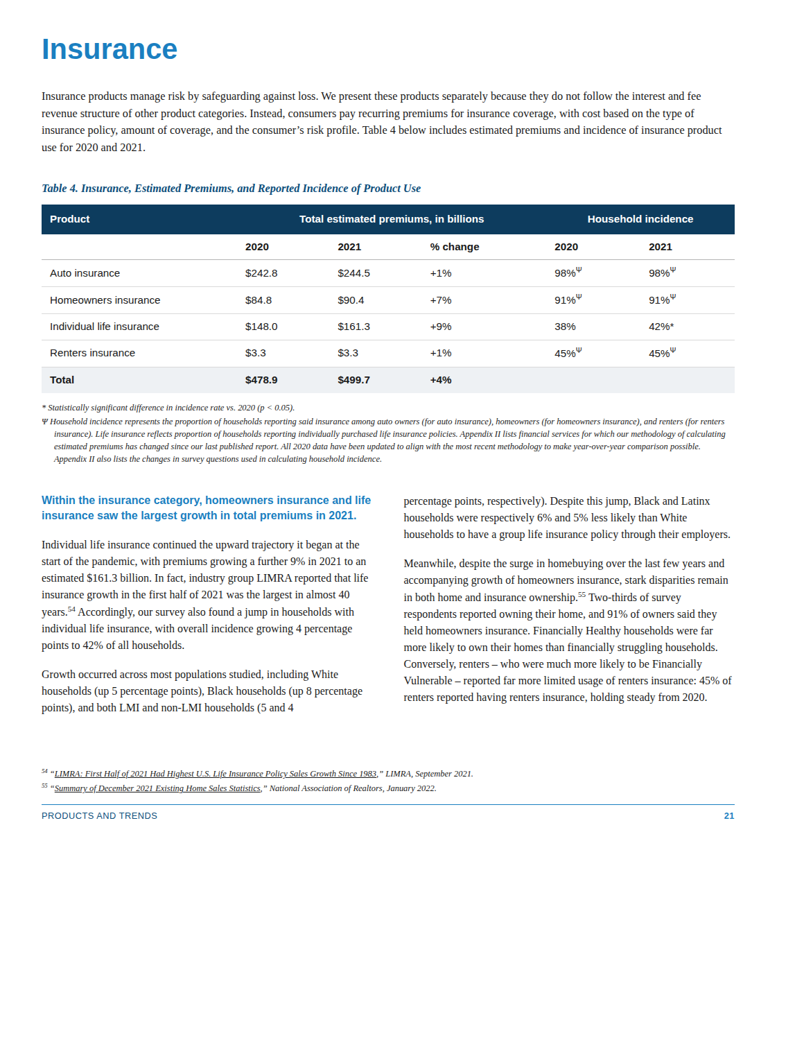Insurance
Insurance products manage risk by safeguarding against loss. We present these products separately because they do not follow the interest and fee revenue structure of other product categories. Instead, consumers pay recurring premiums for insurance coverage, with cost based on the type of insurance policy, amount of coverage, and the consumer’s risk profile. Table 4 below includes estimated premiums and incidence of insurance product use for 2020 and 2021.
Table 4. Insurance, Estimated Premiums, and Reported Incidence of Product Use
| Product | Total estimated premiums, in billions | Household incidence |
| --- | --- | --- |
| | 2020 | 2021 | % change | 2020 | 2021 |
| Auto insurance | $242.8 | $244.5 | +1% | 98% Ψ | 98% Ψ |
| Homeowners insurance | $84.8 | $90.4 | +7% | 91% Ψ | 91% Ψ |
| Individual life insurance | $148.0 | $161.3 | +9% | 38% | 42%* |
| Renters insurance | $3.3 | $3.3 | +1% | 45% Ψ | 45% Ψ |
| Total | $478.9 | $499.7 | +4% | | |
* Statistically significant difference in incidence rate vs. 2020 (p < 0.05). Ψ Household incidence represents the proportion of households reporting said insurance among auto owners (for auto insurance), homeowners (for homeowners insurance), and renters (for renters insurance). Life insurance reflects proportion of households reporting individually purchased life insurance policies. Appendix II lists financial services for which our methodology of calculating estimated premiums has changed since our last published report. All 2020 data have been updated to align with the most recent methodology to make year-over-year comparison possible. Appendix II also lists the changes in survey questions used in calculating household incidence.
Within the insurance category, homeowners insurance and life insurance saw the largest growth in total premiums in 2021.
Individual life insurance continued the upward trajectory it began at the start of the pandemic, with premiums growing a further 9% in 2021 to an estimated $161.3 billion. In fact, industry group LIMRA reported that life insurance growth in the first half of 2021 was the largest in almost 40 years.54 Accordingly, our survey also found a jump in households with individual life insurance, with overall incidence growing 4 percentage points to 42% of all households.
Growth occurred across most populations studied, including White households (up 5 percentage points), Black households (up 8 percentage points), and both LMI and non-LMI households (5 and 4
percentage points, respectively). Despite this jump, Black and Latinx households were respectively 6% and 5% less likely than White households to have a group life insurance policy through their employers.
Meanwhile, despite the surge in homebuying over the last few years and accompanying growth of homeowners insurance, stark disparities remain in both home and insurance ownership.55 Two-thirds of survey respondents reported owning their home, and 91% of owners said they held homeowners insurance. Financially Healthy households were far more likely to own their homes than financially struggling households. Conversely, renters – who were much more likely to be Financially Vulnerable – reported far more limited usage of renters insurance: 45% of renters reported having renters insurance, holding steady from 2020.
54 “LIMRA: First Half of 2021 Had Highest U.S. Life Insurance Policy Sales Growth Since 1983,” LIMRA, September 2021.
55 “Summary of December 2021 Existing Home Sales Statistics,” National Association of Realtors, January 2022.
PRODUCTS AND TRENDS 21